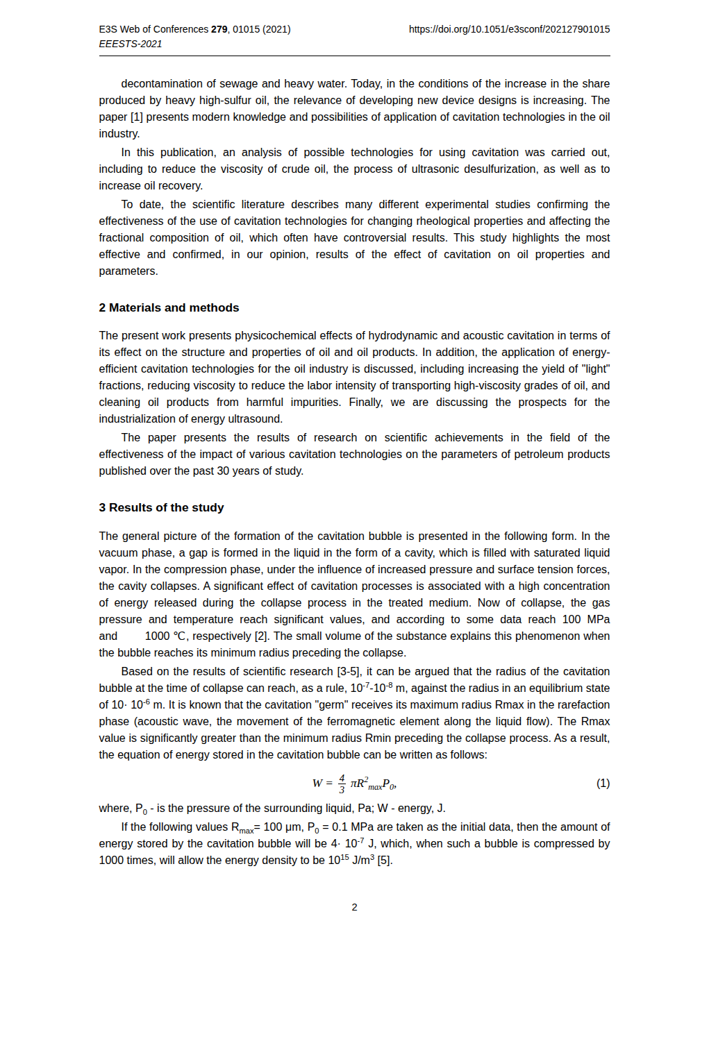E3S Web of Conferences 279, 01015 (2021)
EEESTS-2021
https://doi.org/10.1051/e3sconf/202127901015
decontamination of sewage and heavy water. Today, in the conditions of the increase in the share produced by heavy high-sulfur oil, the relevance of developing new device designs is increasing. The paper [1] presents modern knowledge and possibilities of application of cavitation technologies in the oil industry.
In this publication, an analysis of possible technologies for using cavitation was carried out, including to reduce the viscosity of crude oil, the process of ultrasonic desulfurization, as well as to increase oil recovery.
To date, the scientific literature describes many different experimental studies confirming the effectiveness of the use of cavitation technologies for changing rheological properties and affecting the fractional composition of oil, which often have controversial results. This study highlights the most effective and confirmed, in our opinion, results of the effect of cavitation on oil properties and parameters.
2 Materials and methods
The present work presents physicochemical effects of hydrodynamic and acoustic cavitation in terms of its effect on the structure and properties of oil and oil products. In addition, the application of energy-efficient cavitation technologies for the oil industry is discussed, including increasing the yield of "light" fractions, reducing viscosity to reduce the labor intensity of transporting high-viscosity grades of oil, and cleaning oil products from harmful impurities. Finally, we are discussing the prospects for the industrialization of energy ultrasound.
The paper presents the results of research on scientific achievements in the field of the effectiveness of the impact of various cavitation technologies on the parameters of petroleum products published over the past 30 years of study.
3 Results of the study
The general picture of the formation of the cavitation bubble is presented in the following form. In the vacuum phase, a gap is formed in the liquid in the form of a cavity, which is filled with saturated liquid vapor. In the compression phase, under the influence of increased pressure and surface tension forces, the cavity collapses. A significant effect of cavitation processes is associated with a high concentration of energy released during the collapse process in the treated medium. Now of collapse, the gas pressure and temperature reach significant values, and according to some data reach 100 MPa and 1000 ℃, respectively [2]. The small volume of the substance explains this phenomenon when the bubble reaches its minimum radius preceding the collapse.
Based on the results of scientific research [3-5], it can be argued that the radius of the cavitation bubble at the time of collapse can reach, as a rule, 10-7-10-8 m, against the radius in an equilibrium state of 10· 10-6 m. It is known that the cavitation "germ" receives its maximum radius Rmax in the rarefaction phase (acoustic wave, the movement of the ferromagnetic element along the liquid flow). The Rmax value is significantly greater than the minimum radius Rmin preceding the collapse process. As a result, the equation of energy stored in the cavitation bubble can be written as follows:
W = 43 πR2maxP0, (1)
where, P0 - is the pressure of the surrounding liquid, Pa; W - energy, J.
If the following values Rmax= 100 μm, P0 = 0.1 MPa are taken as the initial data, then the amount of energy stored by the cavitation bubble will be 4· 10-7 J, which, when such a bubble is compressed by 1000 times, will allow the energy density to be 1015 J/m3 [5].
2